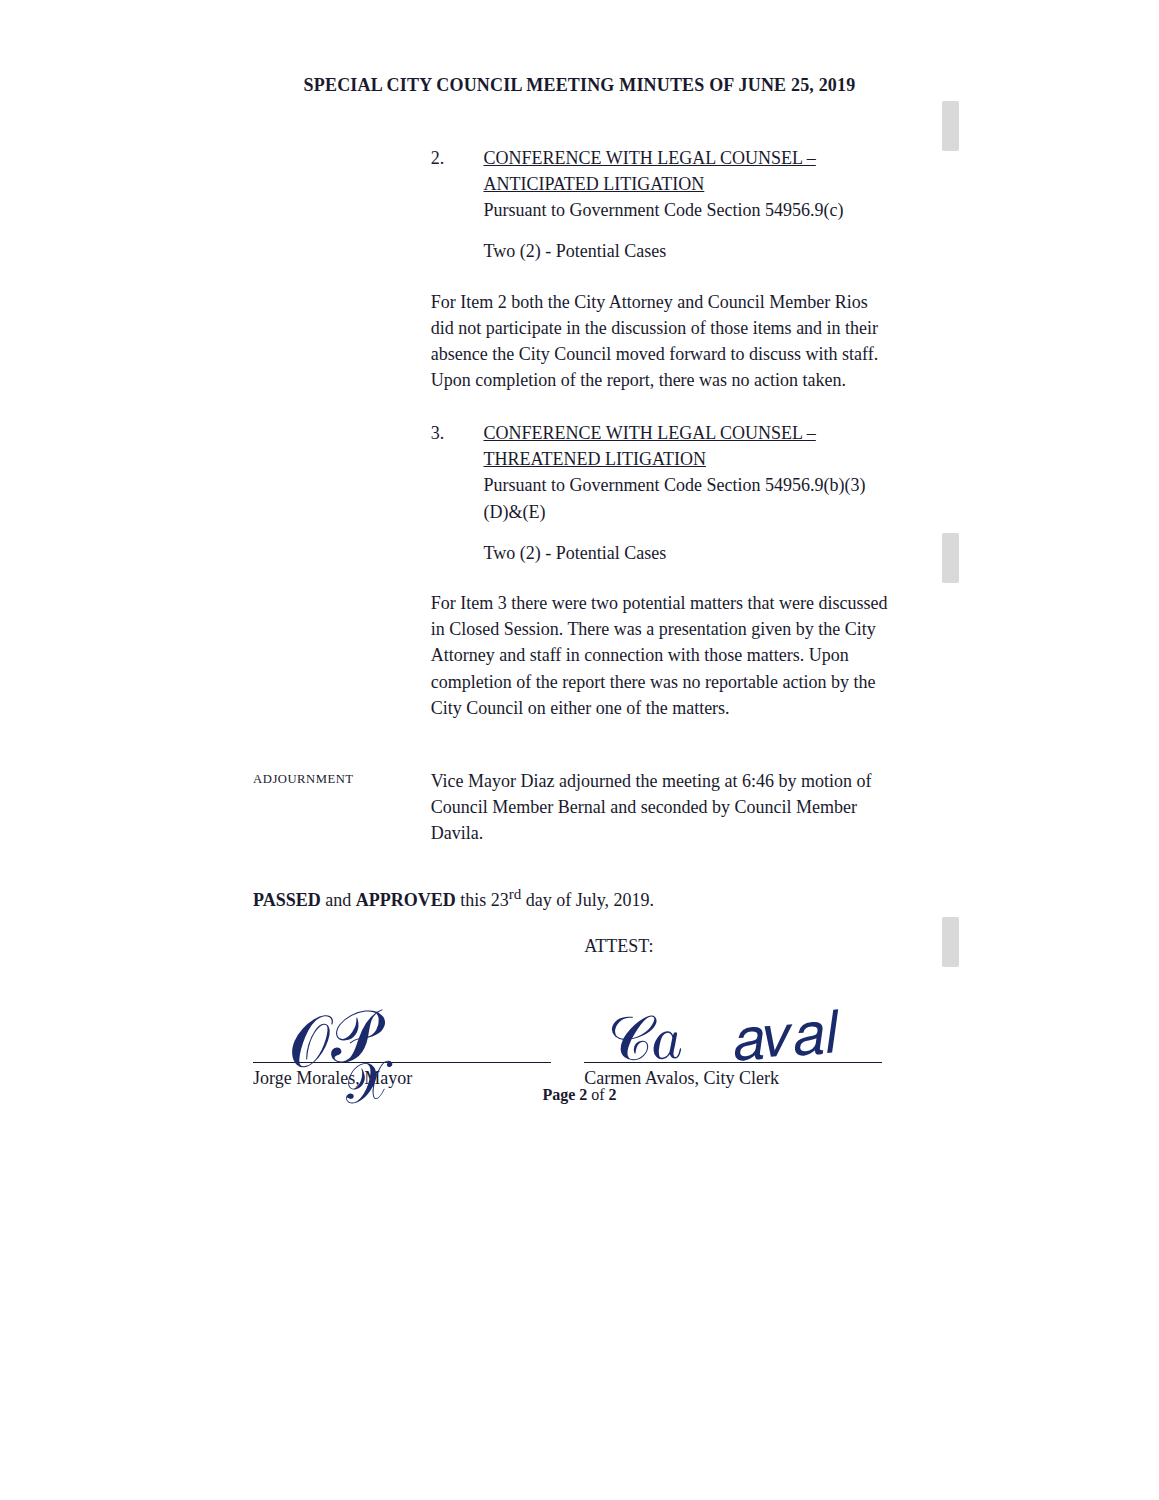SPECIAL CITY COUNCIL MEETING MINUTES OF JUNE 25, 2019
2.
CONFERENCE WITH LEGAL COUNSEL – ANTICIPATED LITIGATION
Pursuant to Government Code Section 54956.9(c)
Two (2) - Potential Cases
For Item 2 both the City Attorney and Council Member Rios did not participate in the discussion of those items and in their absence the City Council moved forward to discuss with staff. Upon completion of the report, there was no action taken.
3.
CONFERENCE WITH LEGAL COUNSEL – THREATENED LITIGATION
Pursuant to Government Code Section 54956.9(b)(3)(D)&(E)
Two (2) - Potential Cases
For Item 3 there were two potential matters that were discussed in Closed Session. There was a presentation given by the City Attorney and staff in connection with those matters. Upon completion of the report there was no reportable action by the City Council on either one of the matters.
Adjournment
Vice Mayor Diaz adjourned the meeting at 6:46 by motion of Council Member Bernal and seconded by Council Member Davila.
PASSED and APPROVED this 23rd day of July, 2019.
𝒪𝒫 𝒳
Jorge Morales, Mayor
ATTEST:
𝒞𝑎 𝑎𝑣𝑎𝑙
Carmen Avalos, City Clerk
Page 2 of 2